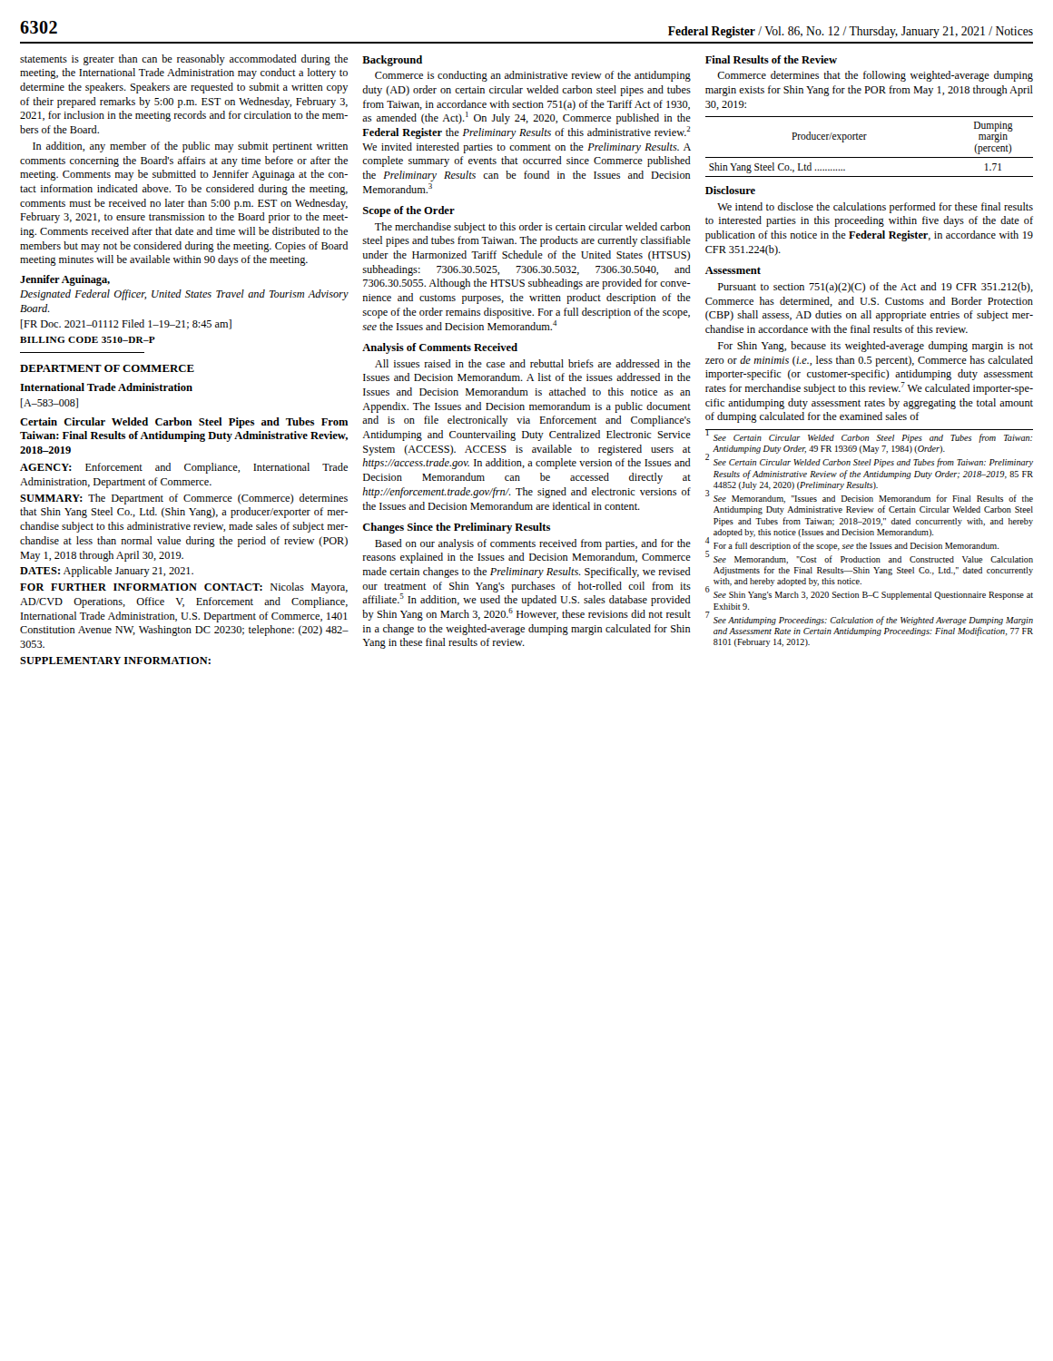6302
Federal Register / Vol. 86, No. 12 / Thursday, January 21, 2021 / Notices
statements is greater than can be reasonably accommodated during the meeting, the International Trade Administration may conduct a lottery to determine the speakers. Speakers are requested to submit a written copy of their prepared remarks by 5:00 p.m. EST on Wednesday, February 3, 2021, for inclusion in the meeting records and for circulation to the members of the Board.
In addition, any member of the public may submit pertinent written comments concerning the Board's affairs at any time before or after the meeting. Comments may be submitted to Jennifer Aguinaga at the contact information indicated above. To be considered during the meeting, comments must be received no later than 5:00 p.m. EST on Wednesday, February 3, 2021, to ensure transmission to the Board prior to the meeting. Comments received after that date and time will be distributed to the members but may not be considered during the meeting. Copies of Board meeting minutes will be available within 90 days of the meeting.
Jennifer Aguinaga,
Designated Federal Officer, United States Travel and Tourism Advisory Board.
[FR Doc. 2021–01112 Filed 1–19–21; 8:45 am]
BILLING CODE 3510–DR–P
DEPARTMENT OF COMMERCE
International Trade Administration
[A–583–008]
Certain Circular Welded Carbon Steel Pipes and Tubes From Taiwan: Final Results of Antidumping Duty Administrative Review, 2018–2019
AGENCY: Enforcement and Compliance, International Trade Administration, Department of Commerce.
SUMMARY: The Department of Commerce (Commerce) determines that Shin Yang Steel Co., Ltd. (Shin Yang), a producer/exporter of merchandise subject to this administrative review, made sales of subject merchandise at less than normal value during the period of review (POR) May 1, 2018 through April 30, 2019.
DATES: Applicable January 21, 2021.
FOR FURTHER INFORMATION CONTACT: Nicolas Mayora, AD/CVD Operations, Office V, Enforcement and Compliance, International Trade Administration, U.S. Department of Commerce, 1401 Constitution Avenue NW, Washington DC 20230; telephone: (202) 482–3053.
SUPPLEMENTARY INFORMATION:
Background
Commerce is conducting an administrative review of the antidumping duty (AD) order on certain circular welded carbon steel pipes and tubes from Taiwan, in accordance with section 751(a) of the Tariff Act of 1930, as amended (the Act).1 On July 24, 2020, Commerce published in the Federal Register the Preliminary Results of this administrative review.2 We invited interested parties to comment on the Preliminary Results. A complete summary of events that occurred since Commerce published the Preliminary Results can be found in the Issues and Decision Memorandum.3
Scope of the Order
The merchandise subject to this order is certain circular welded carbon steel pipes and tubes from Taiwan. The products are currently classifiable under the Harmonized Tariff Schedule of the United States (HTSUS) subheadings: 7306.30.5025, 7306.30.5032, 7306.30.5040, and 7306.30.5055. Although the HTSUS subheadings are provided for convenience and customs purposes, the written product description of the scope of the order remains dispositive. For a full description of the scope, see the Issues and Decision Memorandum.4
Analysis of Comments Received
All issues raised in the case and rebuttal briefs are addressed in the Issues and Decision Memorandum. A list of the issues addressed in the Issues and Decision Memorandum is attached to this notice as an Appendix. The Issues and Decision memorandum is a public document and is on file electronically via Enforcement and Compliance's Antidumping and Countervailing Duty Centralized Electronic Service System (ACCESS). ACCESS is available to registered users at https://access.trade.gov. In addition, a complete version of the Issues and Decision Memorandum can be accessed directly at http://enforcement.trade.gov/frn/. The signed and electronic versions of the Issues and Decision Memorandum are identical in content.
Changes Since the Preliminary Results
Based on our analysis of comments received from parties, and for the reasons explained in the Issues and Decision Memorandum, Commerce made certain changes to the Preliminary Results. Specifically, we revised our treatment of Shin Yang's purchases of hot-rolled coil from its affiliate.5 In addition, we used the updated U.S. sales database provided by Shin Yang on March 3, 2020.6 However, these revisions did not result in a change to the weighted-average dumping margin calculated for Shin Yang in these final results of review.
Final Results of the Review
Commerce determines that the following weighted-average dumping margin exists for Shin Yang for the POR from May 1, 2018 through April 30, 2019:
| Producer/exporter | Dumping margin (percent) |
| --- | --- |
| Shin Yang Steel Co., Ltd ............ | 1.71 |
Disclosure
We intend to disclose the calculations performed for these final results to interested parties in this proceeding within five days of the date of publication of this notice in the Federal Register, in accordance with 19 CFR 351.224(b).
Assessment
Pursuant to section 751(a)(2)(C) of the Act and 19 CFR 351.212(b), Commerce has determined, and U.S. Customs and Border Protection (CBP) shall assess, AD duties on all appropriate entries of subject merchandise in accordance with the final results of this review.
For Shin Yang, because its weighted-average dumping margin is not zero or de minimis (i.e., less than 0.5 percent), Commerce has calculated importer-specific (or customer-specific) antidumping duty assessment rates for merchandise subject to this review.7 We calculated importer-specific antidumping duty assessment rates by aggregating the total amount of dumping calculated for the examined sales of
1 See Certain Circular Welded Carbon Steel Pipes and Tubes from Taiwan: Antidumping Duty Order, 49 FR 19369 (May 7, 1984) (Order).
2 See Certain Circular Welded Carbon Steel Pipes and Tubes from Taiwan: Preliminary Results of Administrative Review of the Antidumping Duty Order; 2018–2019, 85 FR 44852 (July 24, 2020) (Preliminary Results).
3 See Memorandum, ''Issues and Decision Memorandum for Final Results of the Antidumping Duty Administrative Review of Certain Circular Welded Carbon Steel Pipes and Tubes from Taiwan; 2018–2019,'' dated concurrently with, and hereby adopted by, this notice (Issues and Decision Memorandum).
4 For a full description of the scope, see the Issues and Decision Memorandum.
5 See Memorandum, ''Cost of Production and Constructed Value Calculation Adjustments for the Final Results—Shin Yang Steel Co., Ltd.,'' dated concurrently with, and hereby adopted by, this notice.
6 See Shin Yang's March 3, 2020 Section B–C Supplemental Questionnaire Response at Exhibit 9.
7 See Antidumping Proceedings: Calculation of the Weighted Average Dumping Margin and Assessment Rate in Certain Antidumping Proceedings: Final Modification, 77 FR 8101 (February 14, 2012).